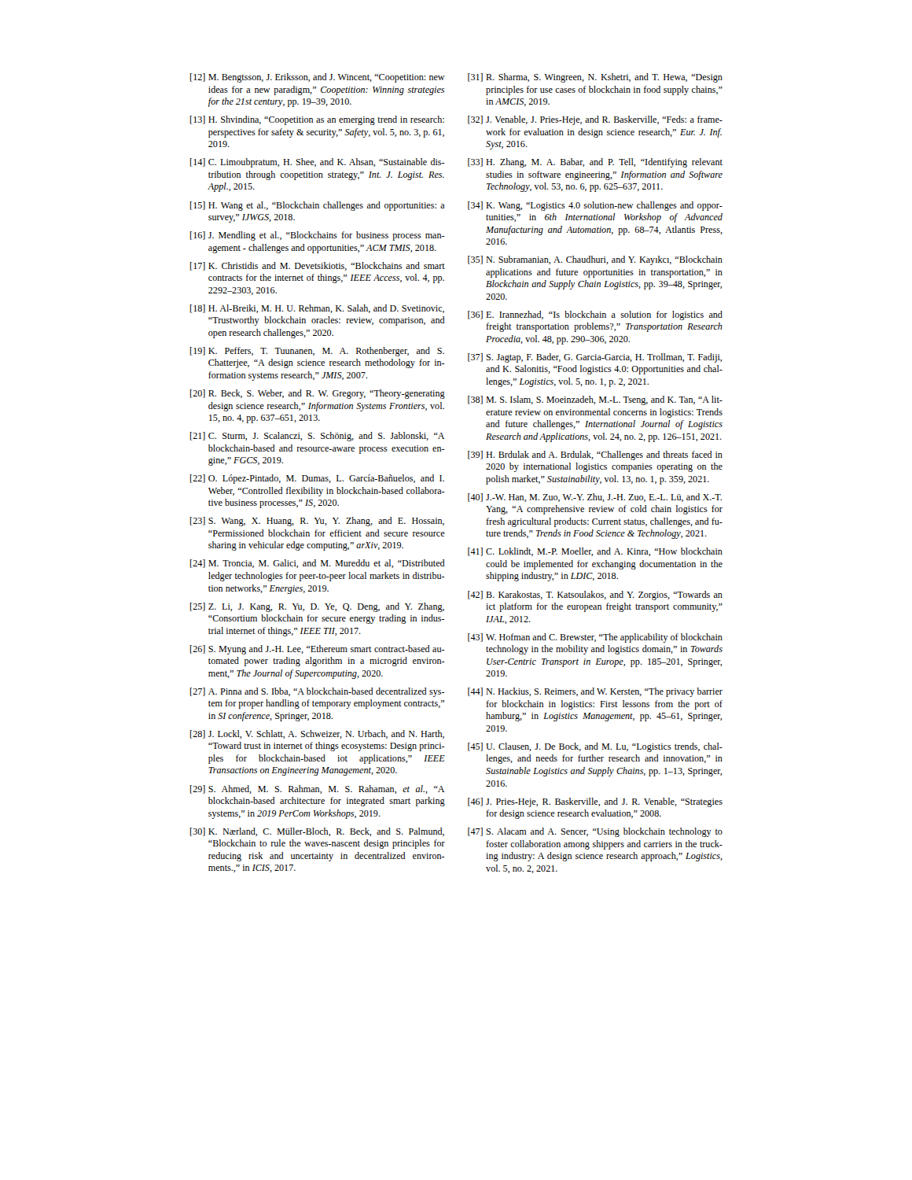[12] M. Bengtsson, J. Eriksson, and J. Wincent, “Coopetition: new ideas for a new paradigm,” Coopetition: Winning strategies for the 21st century, pp. 19–39, 2010.
[13] H. Shvindina, “Coopetition as an emerging trend in research: perspectives for safety & security,” Safety, vol. 5, no. 3, p. 61, 2019.
[14] C. Limoubpratum, H. Shee, and K. Ahsan, “Sustainable distribution through coopetition strategy,” Int. J. Logist. Res. Appl., 2015.
[15] H. Wang et al., “Blockchain challenges and opportunities: a survey,” IJWGS, 2018.
[16] J. Mendling et al., “Blockchains for business process management - challenges and opportunities,” ACM TMIS, 2018.
[17] K. Christidis and M. Devetsikiotis, “Blockchains and smart contracts for the internet of things,” IEEE Access, vol. 4, pp. 2292–2303, 2016.
[18] H. Al-Breiki, M. H. U. Rehman, K. Salah, and D. Svetinovic, “Trustworthy blockchain oracles: review, comparison, and open research challenges,” 2020.
[19] K. Peffers, T. Tuunanen, M. A. Rothenberger, and S. Chatterjee, “A design science research methodology for information systems research,” JMIS, 2007.
[20] R. Beck, S. Weber, and R. W. Gregory, “Theory-generating design science research,” Information Systems Frontiers, vol. 15, no. 4, pp. 637–651, 2013.
[21] C. Sturm, J. Scalanczi, S. Schönig, and S. Jablonski, “A blockchain-based and resource-aware process execution engine,” FGCS, 2019.
[22] O. López-Pintado, M. Dumas, L. García-Bañuelos, and I. Weber, “Controlled flexibility in blockchain-based collaborative business processes,” IS, 2020.
[23] S. Wang, X. Huang, R. Yu, Y. Zhang, and E. Hossain, “Permissioned blockchain for efficient and secure resource sharing in vehicular edge computing,” arXiv, 2019.
[24] M. Troncia, M. Galici, and M. Mureddu et al, “Distributed ledger technologies for peer-to-peer local markets in distribution networks,” Energies, 2019.
[25] Z. Li, J. Kang, R. Yu, D. Ye, Q. Deng, and Y. Zhang, “Consortium blockchain for secure energy trading in industrial internet of things,” IEEE TII, 2017.
[26] S. Myung and J.-H. Lee, “Ethereum smart contract-based automated power trading algorithm in a microgrid environment,” The Journal of Supercomputing, 2020.
[27] A. Pinna and S. Ibba, “A blockchain-based decentralized system for proper handling of temporary employment contracts,” in SI conference, Springer, 2018.
[28] J. Lockl, V. Schlatt, A. Schweizer, N. Urbach, and N. Harth, “Toward trust in internet of things ecosystems: Design principles for blockchain-based iot applications,” IEEE Transactions on Engineering Management, 2020.
[29] S. Ahmed, M. S. Rahman, M. S. Rahaman, et al., “A blockchain-based architecture for integrated smart parking systems,” in 2019 PerCom Workshops, 2019.
[30] K. Nærland, C. Müller-Bloch, R. Beck, and S. Palmund, “Blockchain to rule the waves-nascent design principles for reducing risk and uncertainty in decentralized environments.,” in ICIS, 2017.
[31] R. Sharma, S. Wingreen, N. Kshetri, and T. Hewa, “Design principles for use cases of blockchain in food supply chains,” in AMCIS, 2019.
[32] J. Venable, J. Pries-Heje, and R. Baskerville, “Feds: a framework for evaluation in design science research,” Eur. J. Inf. Syst, 2016.
[33] H. Zhang, M. A. Babar, and P. Tell, “Identifying relevant studies in software engineering,” Information and Software Technology, vol. 53, no. 6, pp. 625–637, 2011.
[34] K. Wang, “Logistics 4.0 solution-new challenges and opportunities,” in 6th International Workshop of Advanced Manufacturing and Automation, pp. 68–74, Atlantis Press, 2016.
[35] N. Subramanian, A. Chaudhuri, and Y. Kayıkcı, “Blockchain applications and future opportunities in transportation,” in Blockchain and Supply Chain Logistics, pp. 39–48, Springer, 2020.
[36] E. Irannezhad, “Is blockchain a solution for logistics and freight transportation problems?,” Transportation Research Procedia, vol. 48, pp. 290–306, 2020.
[37] S. Jagtap, F. Bader, G. Garcia-Garcia, H. Trollman, T. Fadiji, and K. Salonitis, “Food logistics 4.0: Opportunities and challenges,” Logistics, vol. 5, no. 1, p. 2, 2021.
[38] M. S. Islam, S. Moeinzadeh, M.-L. Tseng, and K. Tan, “A literature review on environmental concerns in logistics: Trends and future challenges,” International Journal of Logistics Research and Applications, vol. 24, no. 2, pp. 126–151, 2021.
[39] H. Brdulak and A. Brdulak, “Challenges and threats faced in 2020 by international logistics companies operating on the polish market,” Sustainability, vol. 13, no. 1, p. 359, 2021.
[40] J.-W. Han, M. Zuo, W.-Y. Zhu, J.-H. Zuo, E.-L. Lü, and X.-T. Yang, “A comprehensive review of cold chain logistics for fresh agricultural products: Current status, challenges, and future trends,” Trends in Food Science & Technology, 2021.
[41] C. Loklindt, M.-P. Moeller, and A. Kinra, “How blockchain could be implemented for exchanging documentation in the shipping industry,” in LDIC, 2018.
[42] B. Karakostas, T. Katsoulakos, and Y. Zorgios, “Towards an ict platform for the european freight transport community,” IJAL, 2012.
[43] W. Hofman and C. Brewster, “The applicability of blockchain technology in the mobility and logistics domain,” in Towards User-Centric Transport in Europe, pp. 185–201, Springer, 2019.
[44] N. Hackius, S. Reimers, and W. Kersten, “The privacy barrier for blockchain in logistics: First lessons from the port of hamburg,” in Logistics Management, pp. 45–61, Springer, 2019.
[45] U. Clausen, J. De Bock, and M. Lu, “Logistics trends, challenges, and needs for further research and innovation,” in Sustainable Logistics and Supply Chains, pp. 1–13, Springer, 2016.
[46] J. Pries-Heje, R. Baskerville, and J. R. Venable, “Strategies for design science research evaluation,” 2008.
[47] S. Alacam and A. Sencer, “Using blockchain technology to foster collaboration among shippers and carriers in the trucking industry: A design science research approach,” Logistics, vol. 5, no. 2, 2021.